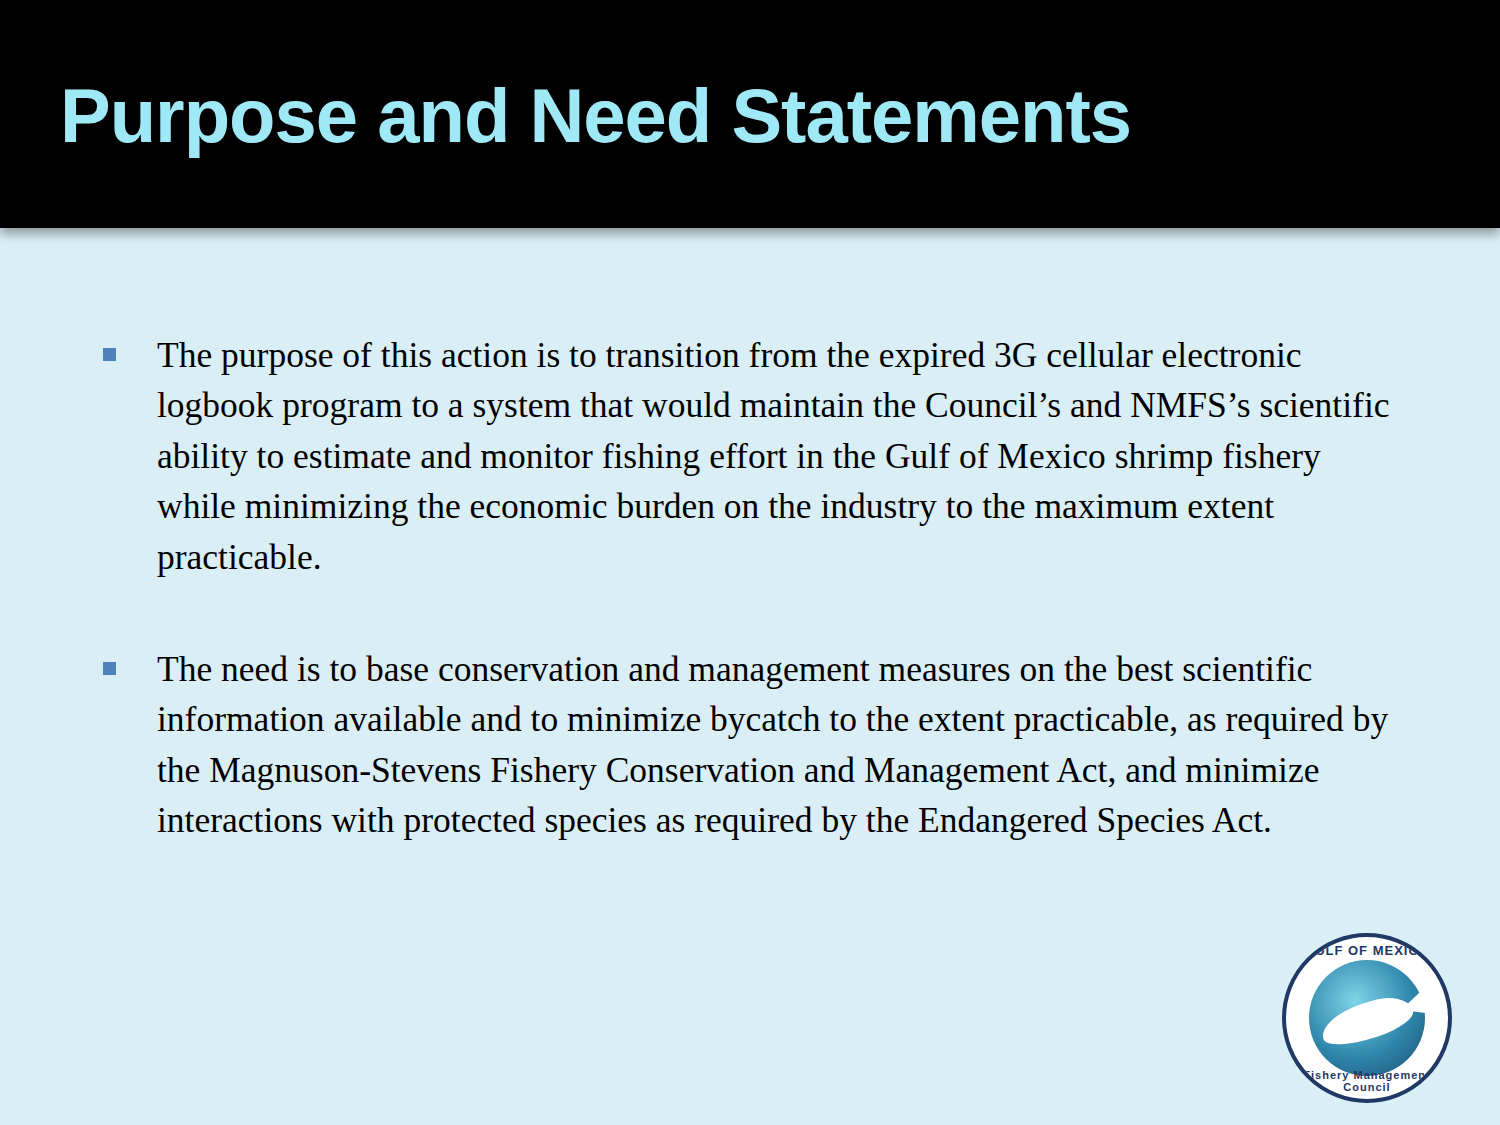Purpose and Need Statements
The purpose of this action is to transition from the expired 3G cellular electronic logbook program to a system that would maintain the Council’s and NMFS’s scientific ability to estimate and monitor fishing effort in the Gulf of Mexico shrimp fishery while minimizing the economic burden on the industry to the maximum extent practicable.
The need is to base conservation and management measures on the best scientific information available and to minimize bycatch to the extent practicable, as required by the Magnuson-Stevens Fishery Conservation and Management Act, and minimize interactions with protected species as required by the Endangered Species Act.
GULF OF MEXICO
Fishery Management Council